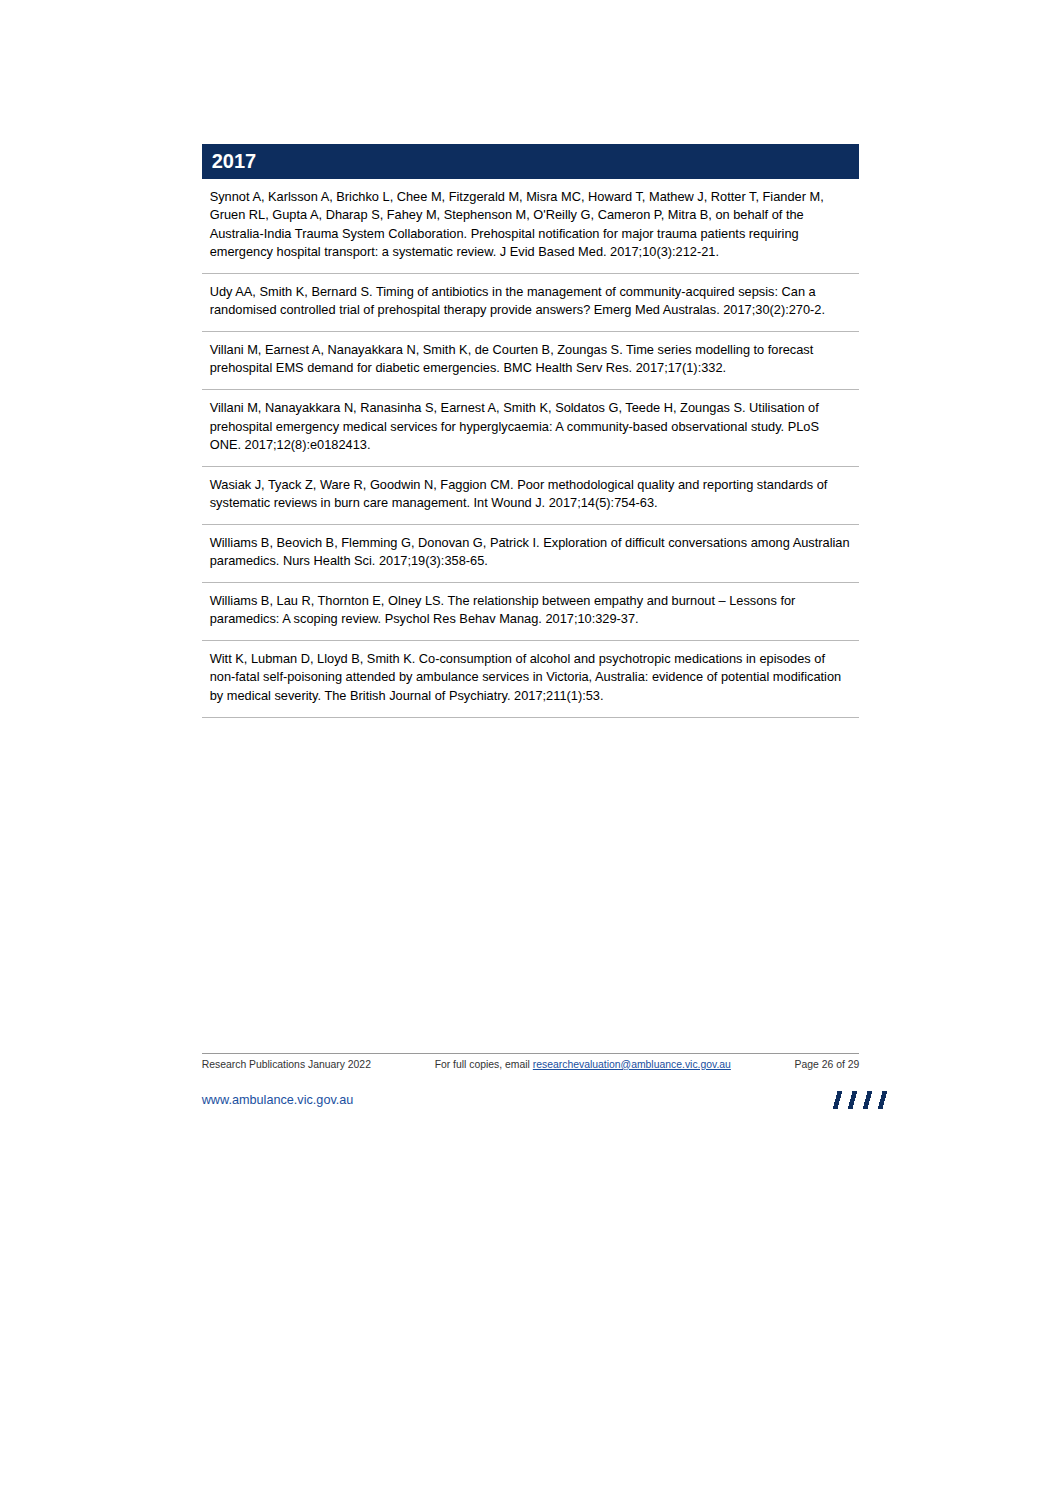2017
| Synnot A, Karlsson A, Brichko L, Chee M, Fitzgerald M, Misra MC, Howard T, Mathew J, Rotter T, Fiander M, Gruen RL, Gupta A, Dharap S, Fahey M, Stephenson M, O'Reilly G, Cameron P, Mitra B, on behalf of the Australia-India Trauma System Collaboration. Prehospital notification for major trauma patients requiring emergency hospital transport: a systematic review. J Evid Based Med. 2017;10(3):212-21. |
| Udy AA, Smith K, Bernard S. Timing of antibiotics in the management of community-acquired sepsis: Can a randomised controlled trial of prehospital therapy provide answers? Emerg Med Australas. 2017;30(2):270-2. |
| Villani M, Earnest A, Nanayakkara N, Smith K, de Courten B, Zoungas S. Time series modelling to forecast prehospital EMS demand for diabetic emergencies. BMC Health Serv Res. 2017;17(1):332. |
| Villani M, Nanayakkara N, Ranasinha S, Earnest A, Smith K, Soldatos G, Teede H, Zoungas S. Utilisation of prehospital emergency medical services for hyperglycaemia: A community-based observational study. PLoS ONE. 2017;12(8):e0182413. |
| Wasiak J, Tyack Z, Ware R, Goodwin N, Faggion CM. Poor methodological quality and reporting standards of systematic reviews in burn care management. Int Wound J. 2017;14(5):754-63. |
| Williams B, Beovich B, Flemming G, Donovan G, Patrick I. Exploration of difficult conversations among Australian paramedics. Nurs Health Sci. 2017;19(3):358-65. |
| Williams B, Lau R, Thornton E, Olney LS. The relationship between empathy and burnout – Lessons for paramedics: A scoping review. Psychol Res Behav Manag. 2017;10:329-37. |
| Witt K, Lubman D, Lloyd B, Smith K. Co-consumption of alcohol and psychotropic medications in episodes of non-fatal self-poisoning attended by ambulance services in Victoria, Australia: evidence of potential modification by medical severity. The British Journal of Psychiatry. 2017;211(1):53. |
Research Publications January 2022
For full copies, email researchevaluation@ambluance.vic.gov.au
Page 26 of 29
www.ambulance.vic.gov.au